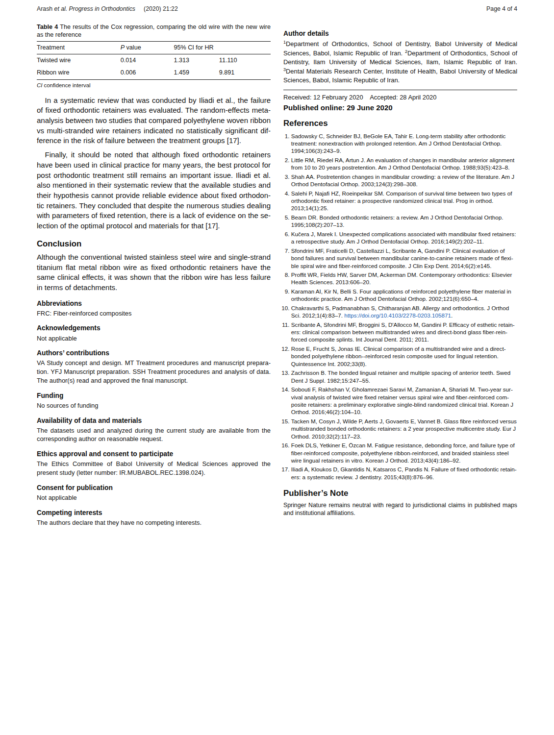Arash et al. Progress in Orthodontics (2020) 21:22
Page 4 of 4
Table 4 The results of the Cox regression, comparing the old wire with the new wire as the reference
| Treatment | P value | 95% CI for HR |
| --- | --- | --- |
| Twisted wire | 0.014 | 1.313 | 11.110 |
| Ribbon wire | 0.006 | 1.459 | 9.891 |
CI confidence interval
In a systematic review that was conducted by Iliadi et al., the failure of fixed orthodontic retainers was evaluated. The random-effects meta-analysis between two studies that compared polyethylene woven ribbon vs multi-stranded wire retainers indicated no statistically significant difference in the risk of failure between the treatment groups [17].
Finally, it should be noted that although fixed orthodontic retainers have been used in clinical practice for many years, the best protocol for post orthodontic treatment still remains an important issue. Iliadi et al. also mentioned in their systematic review that the available studies and their hypothesis cannot provide reliable evidence about fixed orthodontic retainers. They concluded that despite the numerous studies dealing with parameters of fixed retention, there is a lack of evidence on the selection of the optimal protocol and materials for that [17].
Conclusion
Although the conventional twisted stainless steel wire and single-strand titanium flat metal ribbon wire as fixed orthodontic retainers have the same clinical effects, it was shown that the ribbon wire has less failure in terms of detachments.
Abbreviations
FRC: Fiber-reinforced composites
Acknowledgements
Not applicable
Authors’ contributions
VA Study concept and design. MT Treatment procedures and manuscript preparation. YFJ Manuscript preparation. SSH Treatment procedures and analysis of data. The author(s) read and approved the final manuscript.
Funding
No sources of funding
Availability of data and materials
The datasets used and analyzed during the current study are available from the corresponding author on reasonable request.
Ethics approval and consent to participate
The Ethics Committee of Babol University of Medical Sciences approved the present study (letter number: IR.MUBABOL.REC.1398.024).
Consent for publication
Not applicable
Competing interests
The authors declare that they have no competing interests.
Author details
1Department of Orthodontics, School of Dentistry, Babol University of Medical Sciences, Babol, Islamic Republic of Iran. 2Department of Orthodontics, School of Dentistry, Ilam University of Medical Sciences, Ilam, Islamic Republic of Iran. 3Dental Materials Research Center, Institute of Health, Babol University of Medical Sciences, Babol, Islamic Republic of Iran.
Received: 12 February 2020 Accepted: 28 April 2020
Published online: 29 June 2020
References
Sadowsky C, Schneider BJ, BeGole EA, Tahir E. Long-term stability after orthodontic treatment: nonextraction with prolonged retention. Am J Orthod Dentofacial Orthop. 1994;106(3):243–9.
Little RM, Riedel RA, Artun J. An evaluation of changes in mandibular anterior alignment from 10 to 20 years postretention. Am J Orthod Dentofacial Orthop. 1988;93(5):423–8.
Shah AA. Postretention changes in mandibular crowding: a review of the literature. Am J Orthod Dentofacial Orthop. 2003;124(3):298–308.
Salehi P, Najafi HZ, Roeinpeikar SM. Comparison of survival time between two types of orthodontic fixed retainer: a prospective randomized clinical trial. Prog in orthod. 2013;14(1):25.
Bearn DR. Bonded orthodontic retainers: a review. Am J Orthod Dentofacial Orthop. 1995;108(2):207–13.
Kučera J, Marek I. Unexpected complications associated with mandibular fixed retainers: a retrospective study. Am J Orthod Dentofacial Orthop. 2016;149(2):202–11.
Sfondrini MF, Fraticelli D, Castellazzi L, Scribante A, Gandini P. Clinical evaluation of bond failures and survival between mandibular canine-to-canine retainers made of flexible spiral wire and fiber-reinforced composite. J Clin Exp Dent. 2014;6(2):e145.
Proffit WR, Fields HW, Sarver DM, Ackerman DM. Contemporary orthodontics: Elsevier Health Sciences. 2013:606–20.
Karaman AI, Kir N, Belli S. Four applications of reinforced polyethylene fiber material in orthodontic practice. Am J Orthod Dentofacial Orthop. 2002;121(6):650–4.
Chakravarthi S, Padmanabhan S, Chitharanjan AB. Allergy and orthodontics. J Orthod Sci. 2012;1(4):83–7. https://doi.org/10.4103/2278-0203.105871.
Scribante A, Sfondrini MF, Broggini S, D'Allocco M, Gandini P. Efficacy of esthetic retainers: clinical comparison between multistranded wires and direct-bond glass fiber-reinforced composite splints. Int Journal Dent. 2011; 2011.
Rose E, Frucht S, Jonas IE. Clinical comparison of a multistranded wire and a direct-bonded polyethylene ribbon--reinforced resin composite used for lingual retention. Quintessence Int. 2002;33(8).
Zachrisson B. The bonded lingual retainer and multiple spacing of anterior teeth. Swed Dent J Suppl. 1982;15:247–55.
Sobouti F, Rakhshan V, Gholamrezaei Saravi M, Zamanian A, Shariati M. Two-year survival analysis of twisted wire fixed retainer versus spiral wire and fiber-reinforced composite retainers: a preliminary explorative single-blind randomized clinical trial. Korean J Orthod. 2016;46(2):104–10.
Tacken M, Cosyn J, Wilde P, Aerts J, Govaerts E, Vannet B. Glass fibre reinforced versus multistranded bonded orthodontic retainers: a 2 year prospective multicentre study. Eur J Orthod. 2010;32(2):117–23.
Foek DLS, Yetkiner E, Özcan M. Fatigue resistance, debonding force, and failure type of fiber-reinforced composite, polyethylene ribbon-reinforced, and braided stainless steel wire lingual retainers in vitro. Korean J Orthod. 2013;43(4):186–92.
Iliadi A, Kloukos D, Gkantidis N, Katsaros C, Pandis N. Failure of fixed orthodontic retainers: a systematic review. J dentistry. 2015;43(8):876–96.
Publisher’s Note
Springer Nature remains neutral with regard to jurisdictional claims in published maps and institutional affiliations.